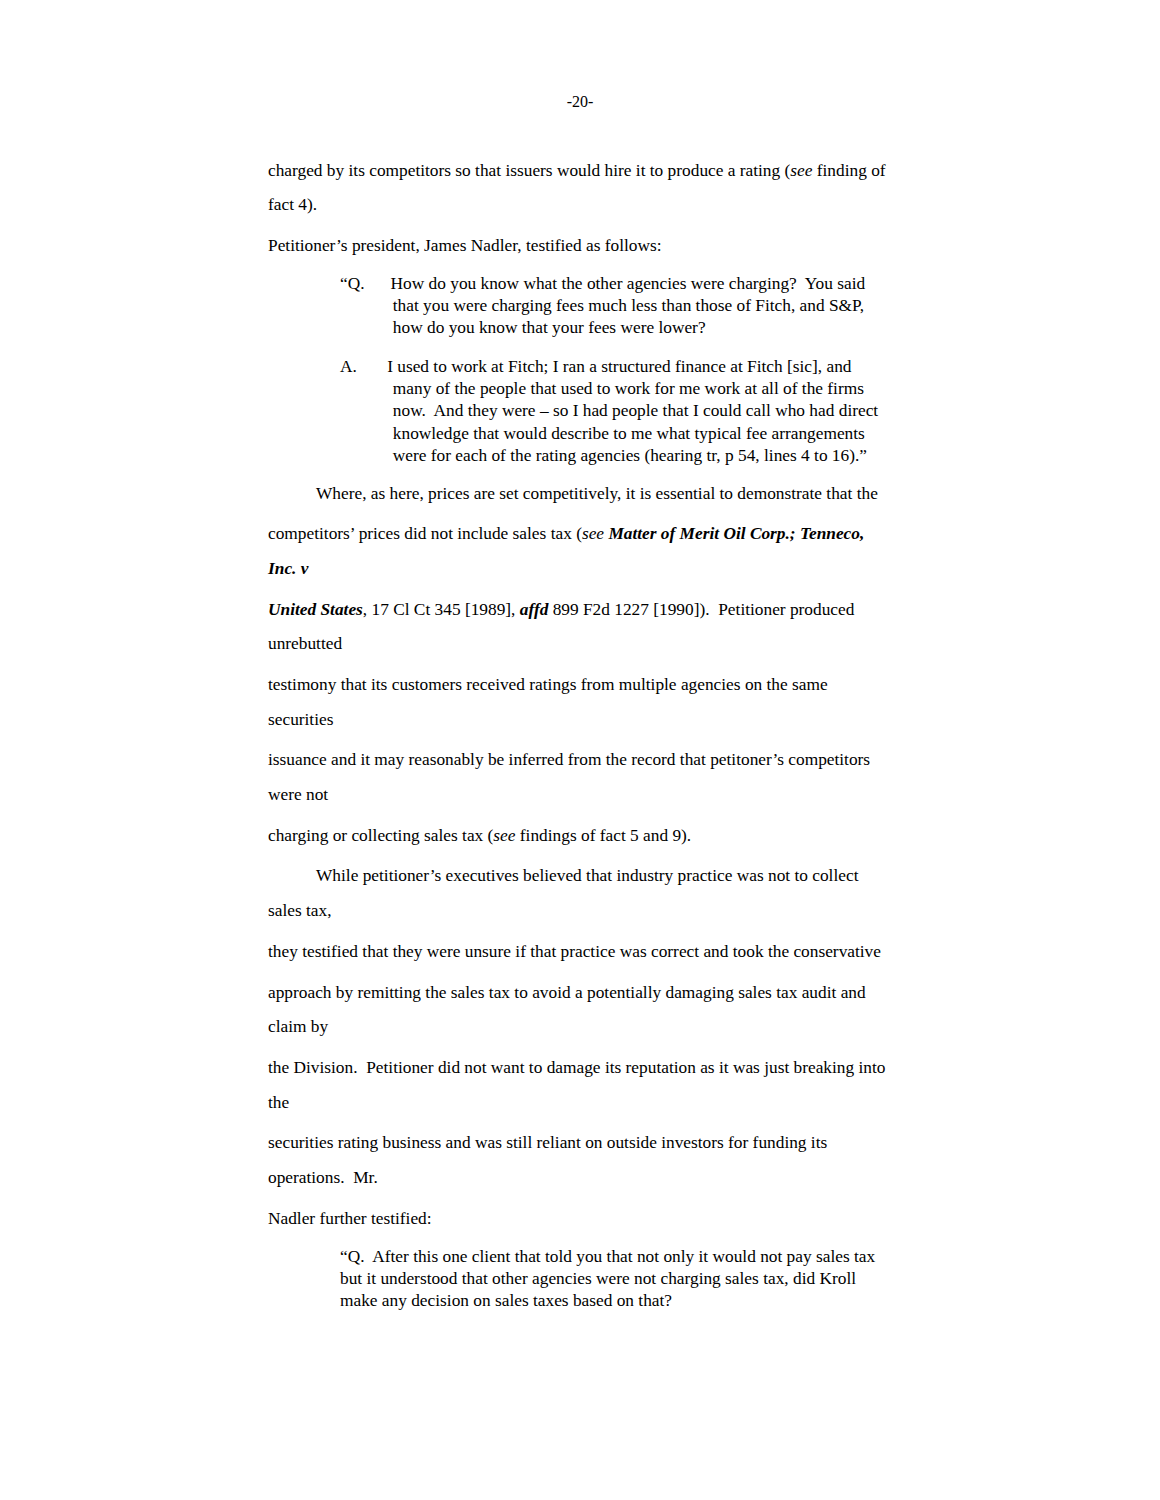-20-
charged by its competitors so that issuers would hire it to produce a rating (see finding of fact 4).
Petitioner’s president, James Nadler, testified as follows:
“Q. How do you know what the other agencies were charging? You said that you were charging fees much less than those of Fitch, and S&P, how do you know that your fees were lower?
A. I used to work at Fitch; I ran a structured finance at Fitch [sic], and many of the people that used to work for me work at all of the firms now. And they were – so I had people that I could call who had direct knowledge that would describe to me what typical fee arrangements were for each of the rating agencies (hearing tr, p 54, lines 4 to 16).”
Where, as here, prices are set competitively, it is essential to demonstrate that the
competitors’ prices did not include sales tax (see Matter of Merit Oil Corp.; Tenneco, Inc. v
United States, 17 Cl Ct 345 [1989], affd 899 F2d 1227 [1990]). Petitioner produced unrebutted
testimony that its customers received ratings from multiple agencies on the same securities
issuance and it may reasonably be inferred from the record that petitoner’s competitors were not
charging or collecting sales tax (see findings of fact 5 and 9).
While petitioner’s executives believed that industry practice was not to collect sales tax,
they testified that they were unsure if that practice was correct and took the conservative
approach by remitting the sales tax to avoid a potentially damaging sales tax audit and claim by
the Division. Petitioner did not want to damage its reputation as it was just breaking into the
securities rating business and was still reliant on outside investors for funding its operations. Mr.
Nadler further testified:
“Q. After this one client that told you that not only it would not pay sales tax but it understood that other agencies were not charging sales tax, did Kroll make any decision on sales taxes based on that?